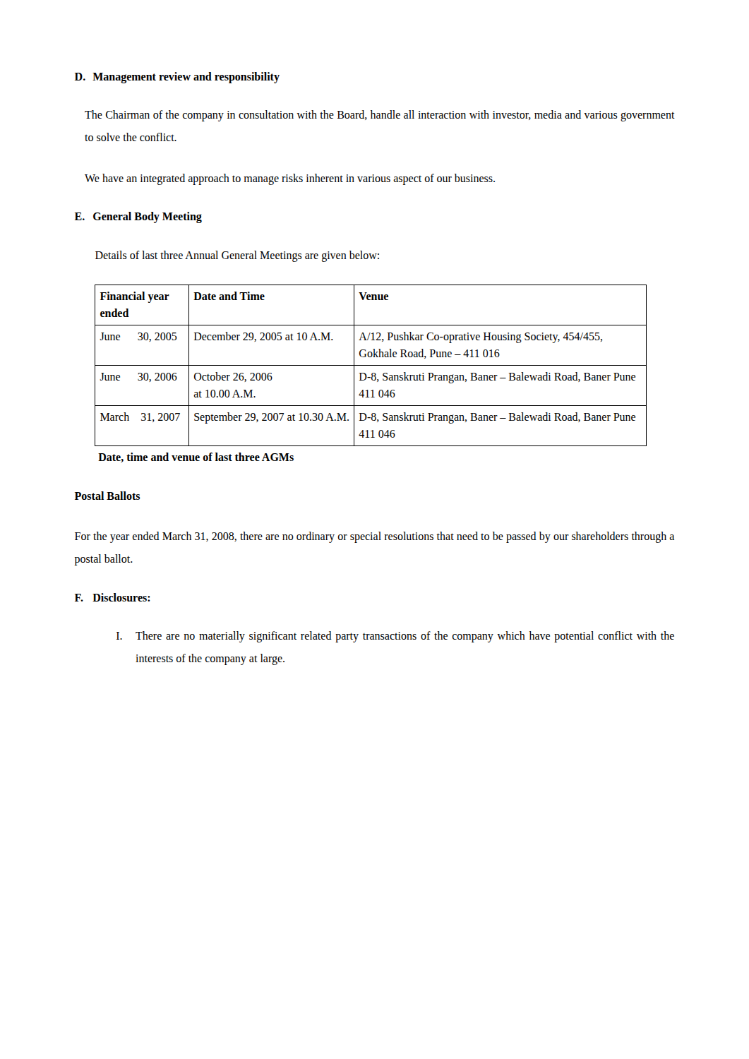D. Management review and responsibility
The Chairman of the company in consultation with the Board, handle all interaction with investor, media and various government to solve the conflict.
We have an integrated approach to manage risks inherent in various aspect of our business.
E. General Body Meeting
Details of last three Annual General Meetings are given below:
| Financial year ended | Date and Time | Venue |
| --- | --- | --- |
| June 30, 2005 | December 29, 2005 at 10 A.M. | A/12, Pushkar Co-oprative Housing Society, 454/455, Gokhale Road, Pune – 411 016 |
| June 30, 2006 | October 26, 2006 at 10.00 A.M. | D-8, Sanskruti Prangan, Baner – Balewadi Road, Baner Pune 411 046 |
| March 31, 2007 | September 29, 2007 at 10.30 A.M. | D-8, Sanskruti Prangan, Baner – Balewadi Road, Baner Pune 411 046 |
Date, time and venue of last three AGMs
Postal Ballots
For the year ended March 31, 2008, there are no ordinary or special resolutions that need to be passed by our shareholders through a postal ballot.
F. Disclosures:
There are no materially significant related party transactions of the company which have potential conflict with the interests of the company at large.